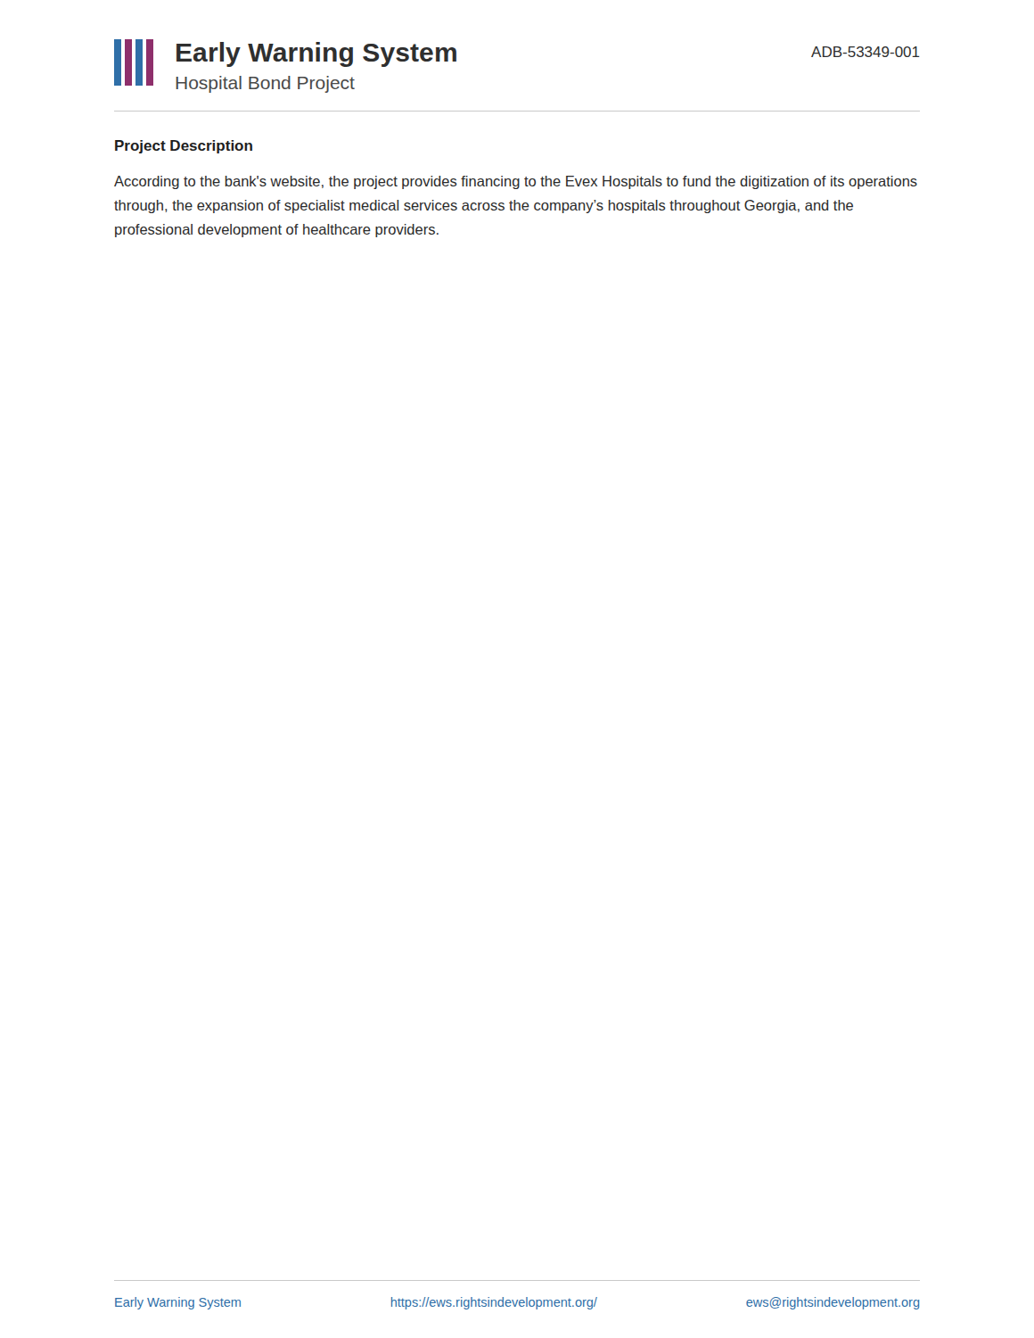Early Warning System
Hospital Bond Project
ADB-53349-001
Project Description
According to the bank's website, the project provides financing to the Evex Hospitals to fund the digitization of its operations through, the expansion of specialist medical services across the company’s hospitals throughout Georgia, and the professional development of healthcare providers.
Early Warning System
https://ews.rightsindevelopment.org/
ews@rightsindevelopment.org